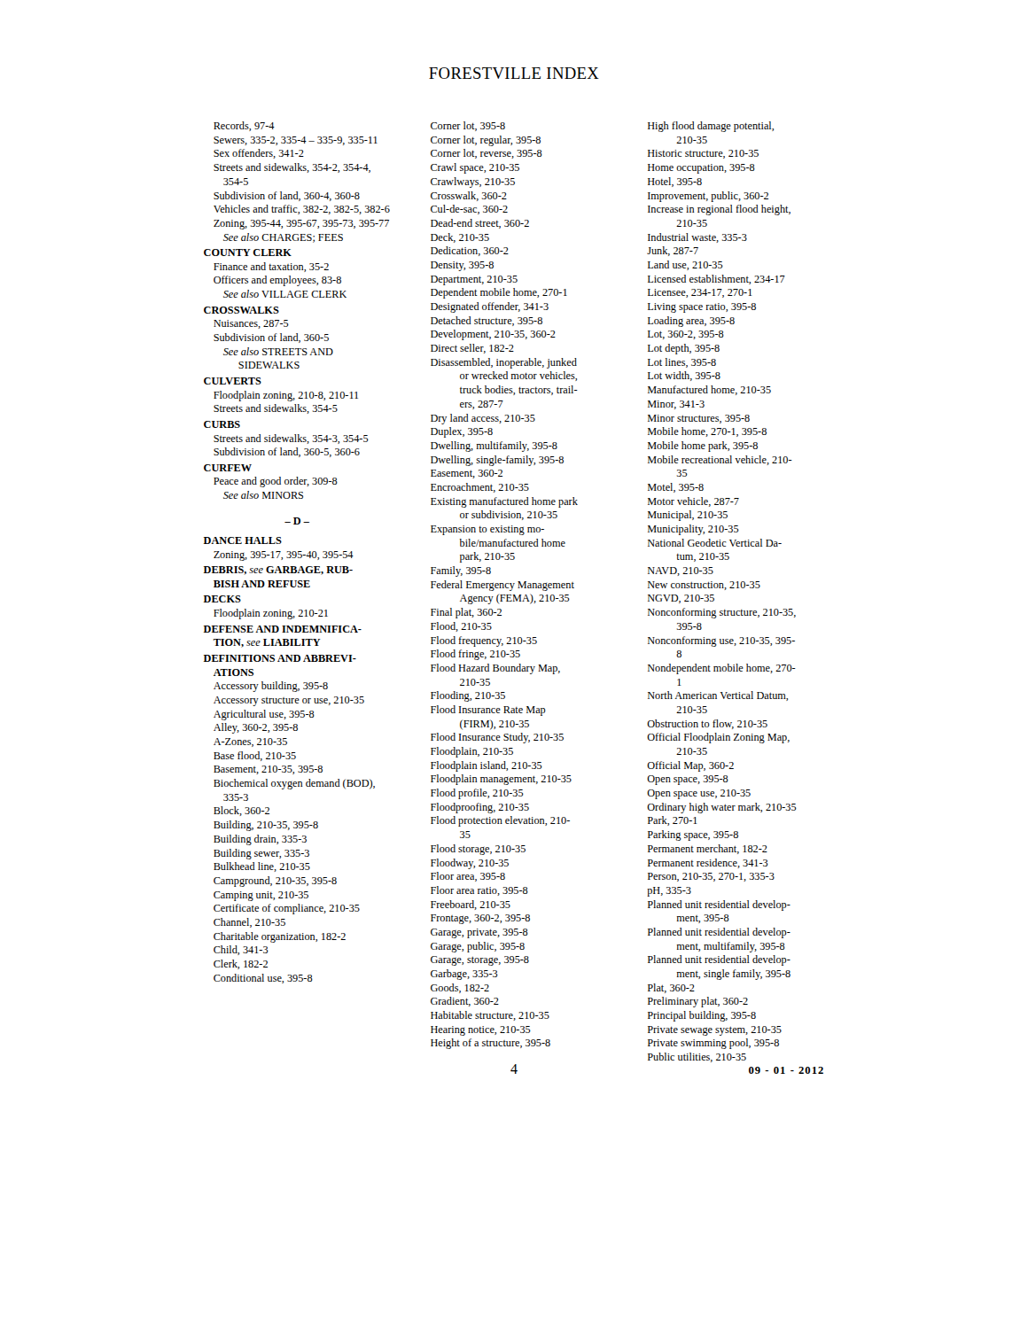FORESTVILLE INDEX
Records, 97-4
Sewers, 335-2, 335-4 – 335-9, 335-11
Sex offenders, 341-2
Streets and sidewalks, 354-2, 354-4, 354-5
Subdivision of land, 360-4, 360-8
Vehicles and traffic, 382-2, 382-5, 382-6
Zoning, 395-44, 395-67, 395-73, 395-77
See also CHARGES; FEES
COUNTY CLERK
Finance and taxation, 35-2
Officers and employees, 83-8
See also VILLAGE CLERK
CROSSWALKS
Nuisances, 287-5
Subdivision of land, 360-5
See also STREETS AND
SIDEWALKS
CULVERTS
Floodplain zoning, 210-8, 210-11
Streets and sidewalks, 354-5
CURBS
Streets and sidewalks, 354-3, 354-5
Subdivision of land, 360-5, 360-6
CURFEW
Peace and good order, 309-8
See also MINORS
– D –
DANCE HALLS
Zoning, 395-17, 395-40, 395-54
DEBRIS, see GARBAGE, RUB-
BISH AND REFUSE
DECKS
Floodplain zoning, 210-21
DEFENSE AND INDEMNIFICA-
TION, see LIABILITY
DEFINITIONS AND ABBREVI-
ATIONS
Accessory building, 395-8
Accessory structure or use, 210-35
Agricultural use, 395-8
Alley, 360-2, 395-8
A-Zones, 210-35
Base flood, 210-35
Basement, 210-35, 395-8
Biochemical oxygen demand (BOD), 335-3
Block, 360-2
Building, 210-35, 395-8
Building drain, 335-3
Building sewer, 335-3
Bulkhead line, 210-35
Campground, 210-35, 395-8
Camping unit, 210-35
Certificate of compliance, 210-35
Channel, 210-35
Charitable organization, 182-2
Child, 341-3
Clerk, 182-2
Conditional use, 395-8
Corner lot, 395-8
Corner lot, regular, 395-8
Corner lot, reverse, 395-8
Crawl space, 210-35
Crawlways, 210-35
Crosswalk, 360-2
Cul-de-sac, 360-2
Dead-end street, 360-2
Deck, 210-35
Dedication, 360-2
Density, 395-8
Department, 210-35
Dependent mobile home, 270-1
Designated offender, 341-3
Detached structure, 395-8
Development, 210-35, 360-2
Direct seller, 182-2
Disassembled, inoperable, junked
or wrecked motor vehicles,
truck bodies, tractors, trail-
ers, 287-7
Dry land access, 210-35
Duplex, 395-8
Dwelling, multifamily, 395-8
Dwelling, single-family, 395-8
Easement, 360-2
Encroachment, 210-35
Existing manufactured home park
or subdivision, 210-35
Expansion to existing mo-
bile/manufactured home
park, 210-35
Family, 395-8
Federal Emergency Management
Agency (FEMA), 210-35
Final plat, 360-2
Flood, 210-35
Flood frequency, 210-35
Flood fringe, 210-35
Flood Hazard Boundary Map,
210-35
Flooding, 210-35
Flood Insurance Rate Map
(FIRM), 210-35
Flood Insurance Study, 210-35
Floodplain, 210-35
Floodplain island, 210-35
Floodplain management, 210-35
Flood profile, 210-35
Floodproofing, 210-35
Flood protection elevation, 210-
35
Flood storage, 210-35
Floodway, 210-35
Floor area, 395-8
Floor area ratio, 395-8
Freeboard, 210-35
Frontage, 360-2, 395-8
Garage, private, 395-8
Garage, public, 395-8
Garage, storage, 395-8
Garbage, 335-3
Goods, 182-2
Gradient, 360-2
Habitable structure, 210-35
Hearing notice, 210-35
Height of a structure, 395-8
High flood damage potential,
210-35
Historic structure, 210-35
Home occupation, 395-8
Hotel, 395-8
Improvement, public, 360-2
Increase in regional flood height,
210-35
Industrial waste, 335-3
Junk, 287-7
Land use, 210-35
Licensed establishment, 234-17
Licensee, 234-17, 270-1
Living space ratio, 395-8
Loading area, 395-8
Lot, 360-2, 395-8
Lot depth, 395-8
Lot lines, 395-8
Lot width, 395-8
Manufactured home, 210-35
Minor, 341-3
Minor structures, 395-8
Mobile home, 270-1, 395-8
Mobile home park, 395-8
Mobile recreational vehicle, 210-
35
Motel, 395-8
Motor vehicle, 287-7
Municipal, 210-35
Municipality, 210-35
National Geodetic Vertical Da-
tum, 210-35
NAVD, 210-35
New construction, 210-35
NGVD, 210-35
Nonconforming structure, 210-35,
395-8
Nonconforming use, 210-35, 395-
8
Nondependent mobile home, 270-
1
North American Vertical Datum,
210-35
Obstruction to flow, 210-35
Official Floodplain Zoning Map,
210-35
Official Map, 360-2
Open space, 395-8
Open space use, 210-35
Ordinary high water mark, 210-35
Park, 270-1
Parking space, 395-8
Permanent merchant, 182-2
Permanent residence, 341-3
Person, 210-35, 270-1, 335-3
pH, 335-3
Planned unit residential develop-
ment, 395-8
Planned unit residential develop-
ment, multifamily, 395-8
Planned unit residential develop-
ment, single family, 395-8
Plat, 360-2
Preliminary plat, 360-2
Principal building, 395-8
Private sewage system, 210-35
Private swimming pool, 395-8
Public utilities, 210-35
4
09 - 01 - 2012